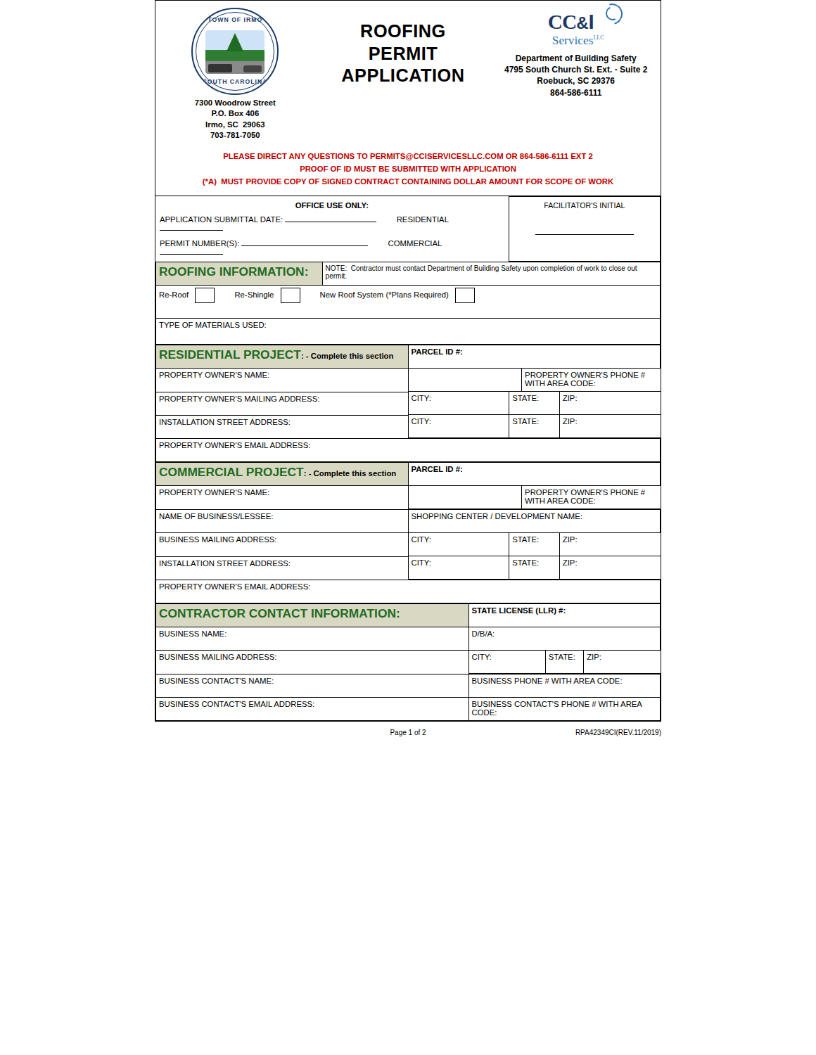TOWN OF IRMO
★ ★ ★ ★ ★
SOUTH CAROLINA
7300 Woodrow Street
P.O. Box 406
Irmo, SC 29063
703-781-7050
ROOFING
PERMIT
APPLICATION
CC&I ServicesLLC
Department of Building Safety
4795 South Church St. Ext. - Suite 2
Roebuck, SC 29376
864-586-6111
PLEASE DIRECT ANY QUESTIONS TO PERMITS@CCISERVICESLLC.COM OR 864-586-6111 EXT 2
PROOF OF ID MUST BE SUBMITTED WITH APPLICATION
(*A) MUST PROVIDE COPY OF SIGNED CONTRACT CONTAINING DOLLAR AMOUNT FOR SCOPE OF WORK
| / OFFICE USE ONLY: APPLICATION SUBMITTAL DATE: RESIDENTIAL PERMIT NUMBER(S): COMMERCIAL / FACILITATOR'S INITIAL / |
| ROOFING INFORMATION: | NOTE: Contractor must contact Department of Building Safety upon completion of work to close out permit. |
| Re-Roof Re-Shingle New Roof System (*Plans Required) |
| TYPE OF MATERIALS USED: |
| RESIDENTIAL PROJECT : - Complete this section | PARCEL ID #: |
| PROPERTY OWNER'S NAME: | / / PROPERTY OWNER'S PHONE # WITH AREA CODE: / |
| PROPERTY OWNER'S MAILING ADDRESS: | / CITY: / STATE: / ZIP: / |
| INSTALLATION STREET ADDRESS: | / CITY: / STATE: / ZIP: / |
| PROPERTY OWNER'S EMAIL ADDRESS: |
| COMMERCIAL PROJECT : - Complete this section | PARCEL ID #: |
| PROPERTY OWNER'S NAME: | / / PROPERTY OWNER'S PHONE # WITH AREA CODE: / |
| NAME OF BUSINESS/LESSEE: | SHOPPING CENTER / DEVELOPMENT NAME: |
| BUSINESS MAILING ADDRESS: | / CITY: / STATE: / ZIP: / |
| INSTALLATION STREET ADDRESS: | / CITY: / STATE: / ZIP: / |
| PROPERTY OWNER'S EMAIL ADDRESS: |
| CONTRACTOR CONTACT INFORMATION: | STATE LICENSE (LLR) #: |
| BUSINESS NAME: | D/B/A: |
| BUSINESS MAILING ADDRESS: | / CITY: / STATE: / ZIP: / |
| BUSINESS CONTACT'S NAME: | BUSINESS PHONE # WITH AREA CODE: |
| BUSINESS CONTACT'S EMAIL ADDRESS: | BUSINESS CONTACT'S PHONE # WITH AREA CODE: |
Page 1 of 2
RPA42349CI(REV.11/2019)